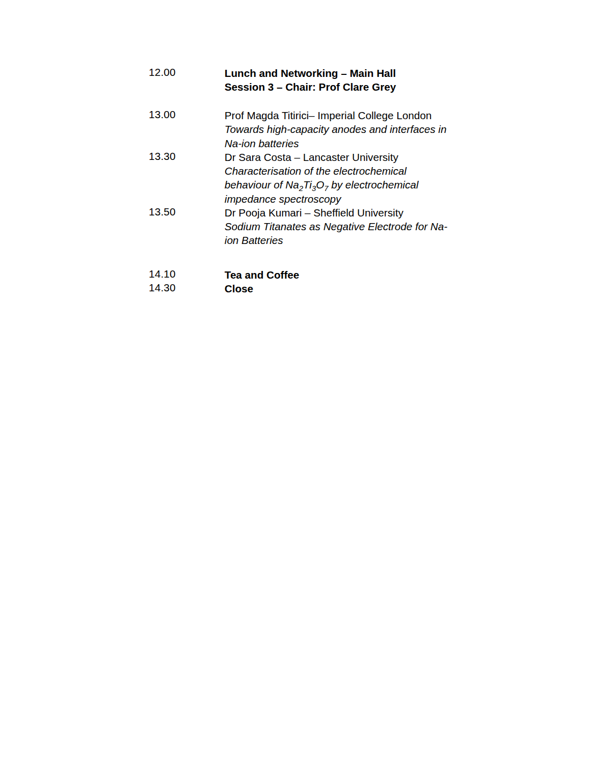| 12.00 | Lunch and Networking – Main Hall |
| | Session 3 – Chair: Prof Clare Grey |
| 13.00 | Prof Magda Titirici– Imperial College London Towards high-capacity anodes and interfaces in Na-ion batteries |
| 13.30 | Dr Sara Costa – Lancaster University Characterisation of the electrochemical behaviour of Na 2 Ti 3 O 7 by electrochemical impedance spectroscopy |
| 13.50 | Dr Pooja Kumari – Sheffield University Sodium Titanates as Negative Electrode for Na-ion Batteries |
| 14.10 | Tea and Coffee |
| 14.30 | Close |